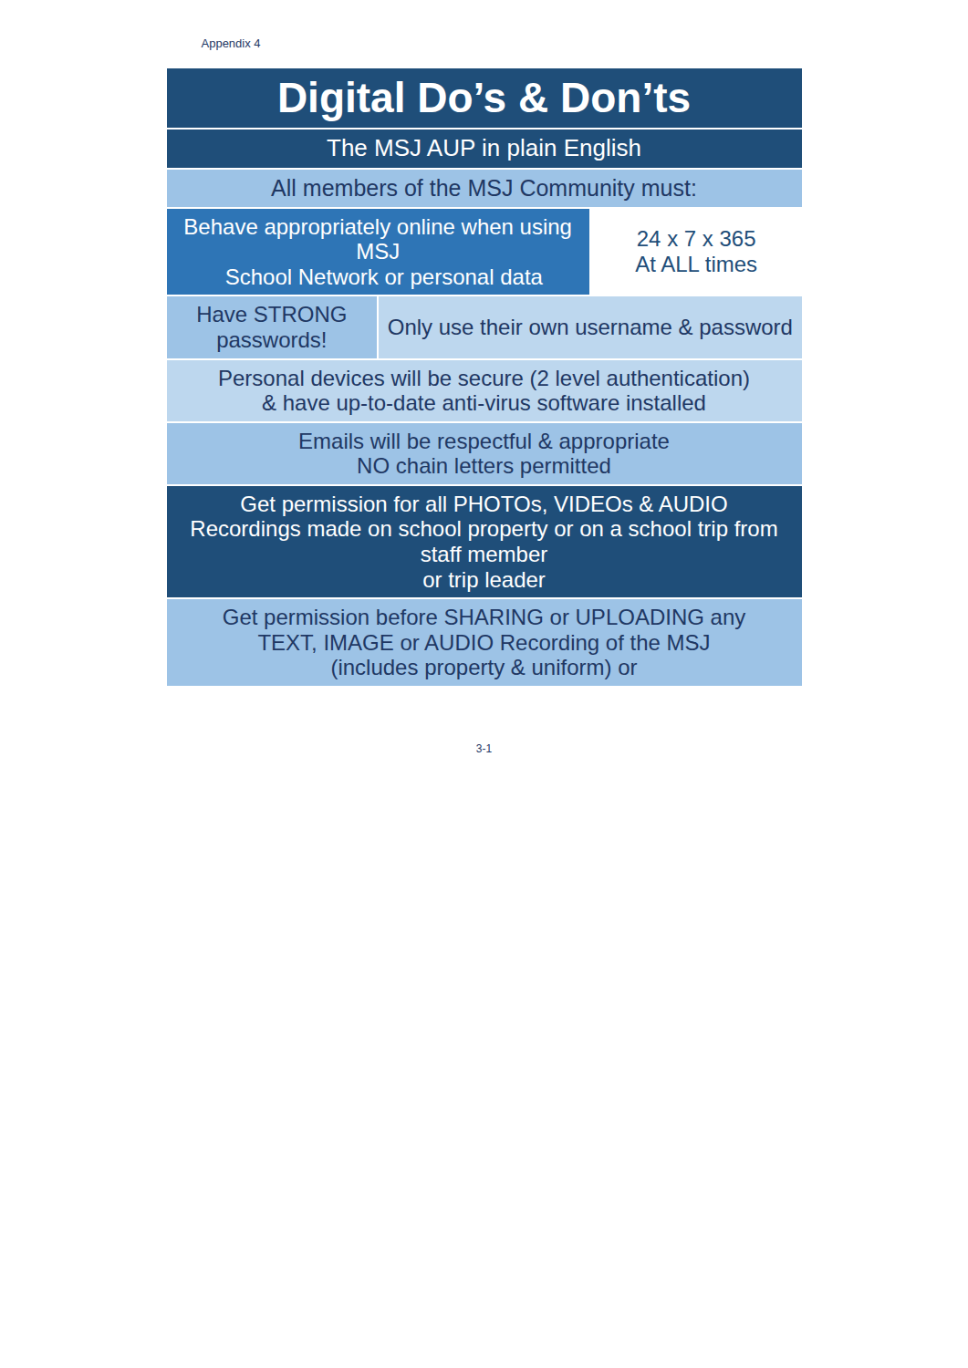Appendix 4
| Digital Do’s & Don’ts |
| The MSJ AUP in plain English |
| All members of the MSJ Community must: |
| Behave appropriately online when using MSJ School Network or personal data | 24 x 7 x 365 At ALL times |
| Have STRONG passwords! | Only use their own username & password |
| Personal devices will be secure (2 level authentication) & have up-to-date anti-virus software installed |
| Emails will be respectful & appropriate NO chain letters permitted |
| Get permission for all PHOTOs, VIDEOs & AUDIO Recordings made on school property or on a school trip from staff member or trip leader |
| Get permission before SHARING or UPLOADING any TEXT, IMAGE or AUDIO Recording of the MSJ (includes property & uniform) or |
3-1